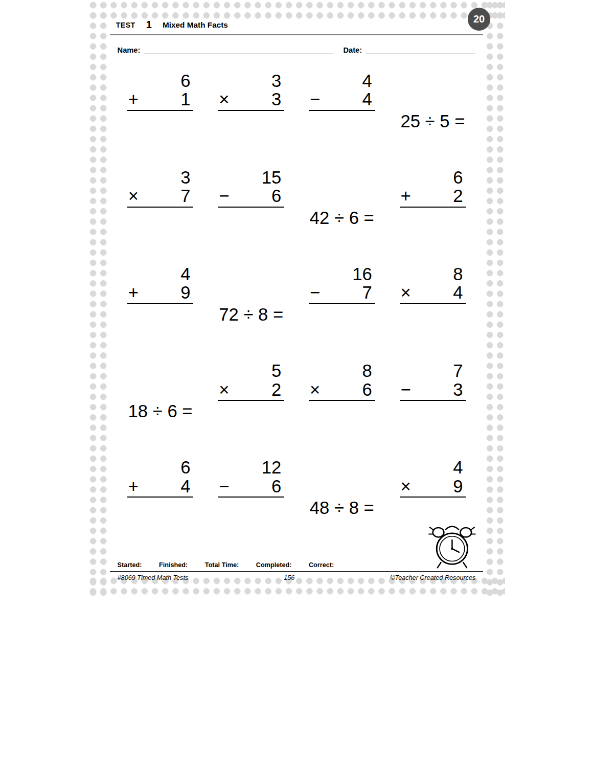20
TEST 1 Mixed Math Facts
Name:
Date:
6 +1
3 ×3
4 −4
25 ÷ 5 =
3 ×7
15 −6
42 ÷ 6 =
6 +2
4 +9
72 ÷ 8 =
16 −7
8 ×4
18 ÷ 6 =
5 ×2
8 ×6
7 −3
6 +4
12 −6
48 ÷ 8 =
4 ×9
Started: Finished: Total Time: Completed: Correct:
#8069 Timed Math Tests 156 ©Teacher Created Resources